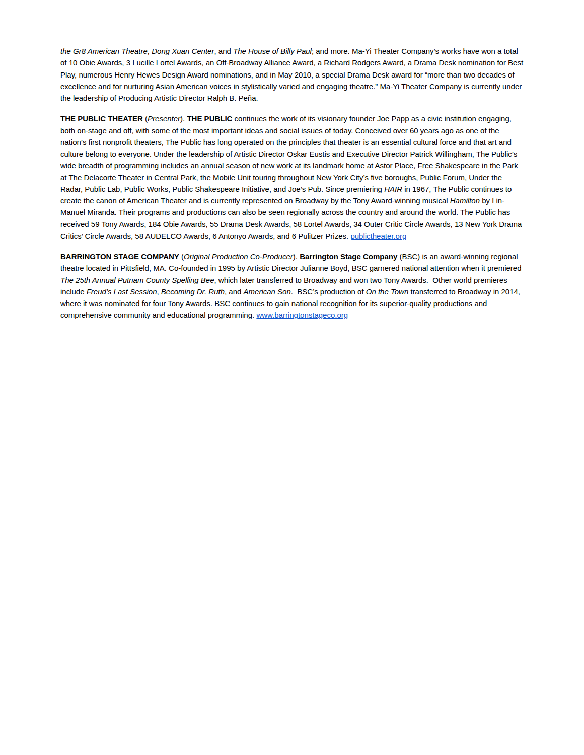the Gr8 American Theatre, Dong Xuan Center, and The House of Billy Paul; and more. Ma-Yi Theater Company’s works have won a total of 10 Obie Awards, 3 Lucille Lortel Awards, an Off-Broadway Alliance Award, a Richard Rodgers Award, a Drama Desk nomination for Best Play, numerous Henry Hewes Design Award nominations, and in May 2010, a special Drama Desk award for “more than two decades of excellence and for nurturing Asian American voices in stylistically varied and engaging theatre.” Ma-Yi Theater Company is currently under the leadership of Producing Artistic Director Ralph B. Peña.
THE PUBLIC THEATER (Presenter). THE PUBLIC continues the work of its visionary founder Joe Papp as a civic institution engaging, both on-stage and off, with some of the most important ideas and social issues of today. Conceived over 60 years ago as one of the nation’s first nonprofit theaters, The Public has long operated on the principles that theater is an essential cultural force and that art and culture belong to everyone. Under the leadership of Artistic Director Oskar Eustis and Executive Director Patrick Willingham, The Public’s wide breadth of programming includes an annual season of new work at its landmark home at Astor Place, Free Shakespeare in the Park at The Delacorte Theater in Central Park, the Mobile Unit touring throughout New York City’s five boroughs, Public Forum, Under the Radar, Public Lab, Public Works, Public Shakespeare Initiative, and Joe’s Pub. Since premiering HAIR in 1967, The Public continues to create the canon of American Theater and is currently represented on Broadway by the Tony Award-winning musical Hamilton by Lin-Manuel Miranda. Their programs and productions can also be seen regionally across the country and around the world. The Public has received 59 Tony Awards, 184 Obie Awards, 55 Drama Desk Awards, 58 Lortel Awards, 34 Outer Critic Circle Awards, 13 New York Drama Critics’ Circle Awards, 58 AUDELCO Awards, 6 Antonyo Awards, and 6 Pulitzer Prizes. publictheater.org
BARRINGTON STAGE COMPANY (Original Production Co-Producer). Barrington Stage Company (BSC) is an award-winning regional theatre located in Pittsfield, MA. Co-founded in 1995 by Artistic Director Julianne Boyd, BSC garnered national attention when it premiered The 25th Annual Putnam County Spelling Bee, which later transferred to Broadway and won two Tony Awards. Other world premieres include Freud’s Last Session, Becoming Dr. Ruth, and American Son. BSC’s production of On the Town transferred to Broadway in 2014, where it was nominated for four Tony Awards. BSC continues to gain national recognition for its superior-quality productions and comprehensive community and educational programming. www.barringtonstageco.org